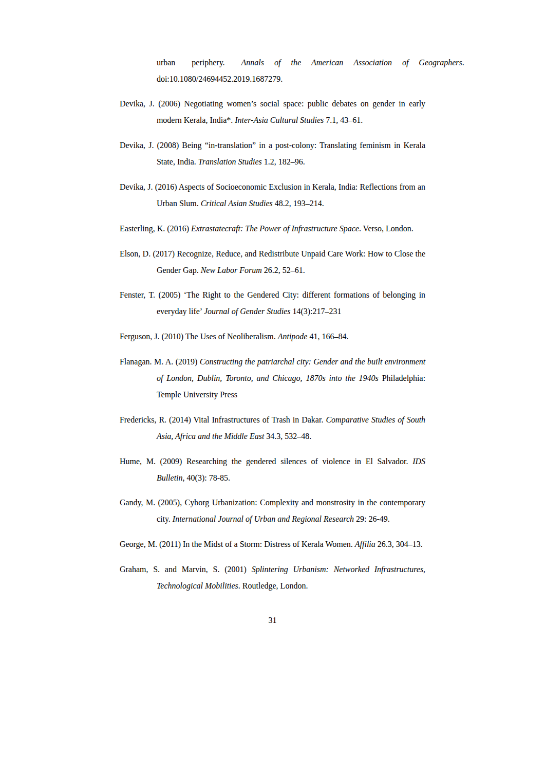urban periphery. Annals of the American Association of Geographers. doi:10.1080/24694452.2019.1687279.
Devika, J. (2006) Negotiating women’s social space: public debates on gender in early modern Kerala, India*. Inter-Asia Cultural Studies 7.1, 43–61.
Devika, J. (2008) Being “in-translation” in a post-colony: Translating feminism in Kerala State, India. Translation Studies 1.2, 182–96.
Devika, J. (2016) Aspects of Socioeconomic Exclusion in Kerala, India: Reflections from an Urban Slum. Critical Asian Studies 48.2, 193–214.
Easterling, K. (2016) Extrastatecraft: The Power of Infrastructure Space. Verso, London.
Elson, D. (2017) Recognize, Reduce, and Redistribute Unpaid Care Work: How to Close the Gender Gap. New Labor Forum 26.2, 52–61.
Fenster, T. (2005) ‘The Right to the Gendered City: different formations of belonging in everyday life’ Journal of Gender Studies 14(3):217–231
Ferguson, J. (2010) The Uses of Neoliberalism. Antipode 41, 166–84.
Flanagan. M. A. (2019) Constructing the patriarchal city: Gender and the built environment of London, Dublin, Toronto, and Chicago, 1870s into the 1940s Philadelphia: Temple University Press
Fredericks, R. (2014) Vital Infrastructures of Trash in Dakar. Comparative Studies of South Asia, Africa and the Middle East 34.3, 532–48.
Hume, M. (2009) Researching the gendered silences of violence in El Salvador. IDS Bulletin, 40(3): 78-85.
Gandy, M. (2005), Cyborg Urbanization: Complexity and monstrosity in the contemporary city. International Journal of Urban and Regional Research 29: 26-49.
George, M. (2011) In the Midst of a Storm: Distress of Kerala Women. Affilia 26.3, 304–13.
Graham, S. and Marvin, S. (2001) Splintering Urbanism: Networked Infrastructures, Technological Mobilities. Routledge, London.
31